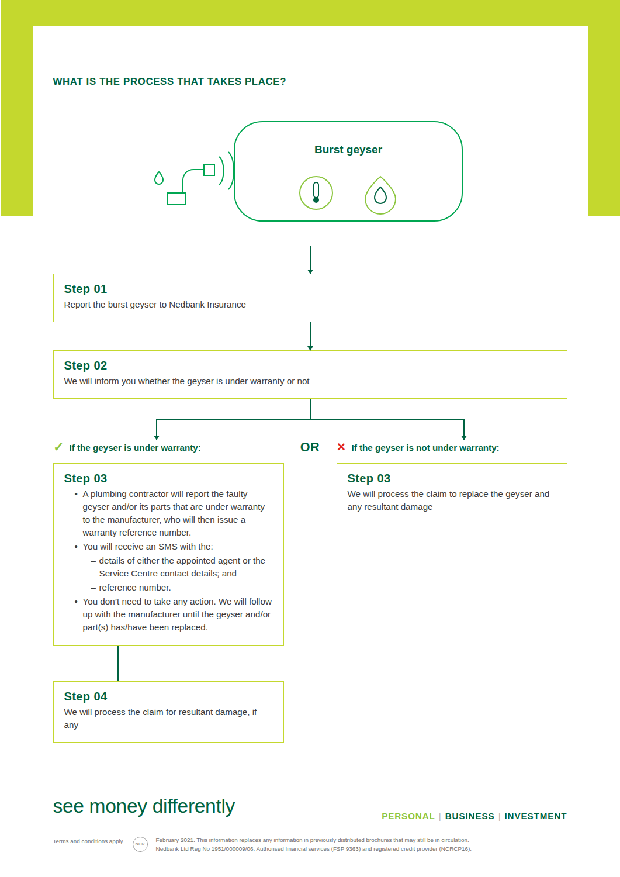What is the process that takes place?
Burst geyser
Step 01
Report the burst geyser to Nedbank Insurance
Step 02
We will inform you whether the geyser is under warranty or not
✓If the geyser is under warranty:
OR
✕If the geyser is not under warranty:
Step 03
A plumbing contractor will report the faulty geyser and/or its parts that are under warranty to the manufacturer, who will then issue a warranty reference number.
You will receive an SMS with the:
details of either the appointed agent or the Service Centre contact details; and
reference number.
You don’t need to take any action. We will follow up with the manufacturer until the geyser and/or part(s) has/have been replaced.
Step 04
We will process the claim for resultant damage, if any
Step 03
We will process the claim to replace the geyser and any resultant damage
see money differently
PERSONAL|BUSINESS|INVESTMENT
Terms and conditions apply.
NCR
February 2021. This information replaces any information in previously distributed brochures that may still be in circulation.
Nedbank Ltd Reg No 1951/000009/06. Authorised financial services (FSP 9363) and registered credit provider (NCRCP16).